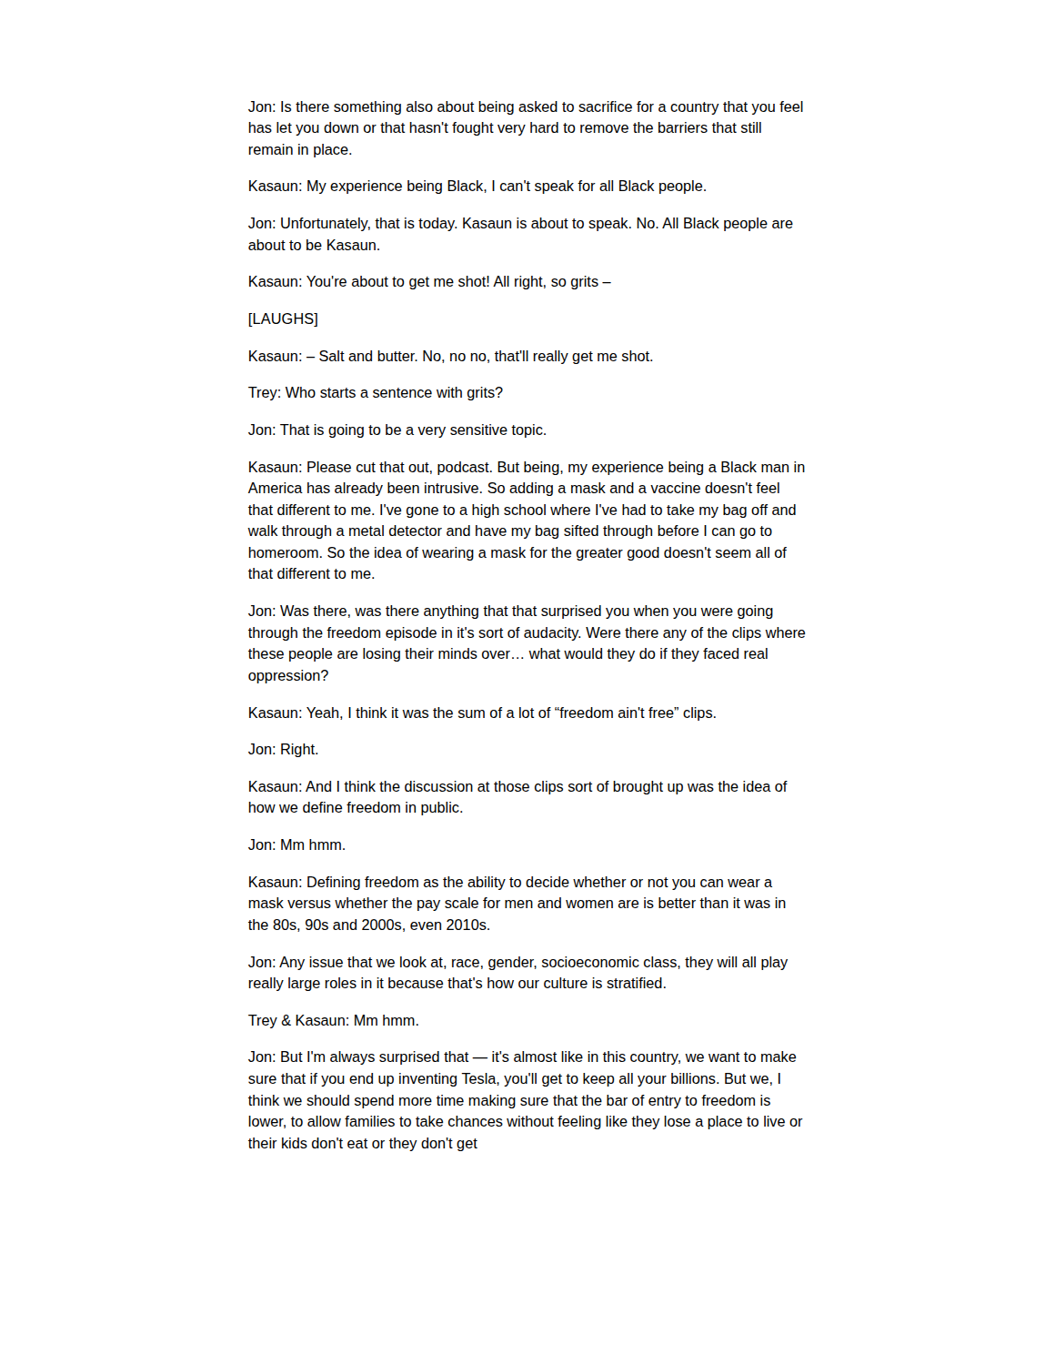Jon: Is there something also about being asked to sacrifice for a country that you feel has let you down or that hasn't fought very hard to remove the barriers that still remain in place.
Kasaun: My experience being Black, I can't speak for all Black people.
Jon: Unfortunately, that is today. Kasaun is about to speak. No. All Black people are about to be Kasaun.
Kasaun: You're about to get me shot! All right, so grits –
[LAUGHS]
Kasaun: – Salt and butter. No, no no, that'll really get me shot.
Trey: Who starts a sentence with grits?
Jon: That is going to be a very sensitive topic.
Kasaun: Please cut that out, podcast. But being, my experience being a Black man in America has already been intrusive. So adding a mask and a vaccine doesn't feel that different to me. I've gone to a high school where I've had to take my bag off and walk through a metal detector and have my bag sifted through before I can go to homeroom. So the idea of wearing a mask for the greater good doesn't seem all of that different to me.
Jon: Was there, was there anything that that surprised you when you were going through the freedom episode in it's sort of audacity. Were there any of the clips where these people are losing their minds over… what would they do if they faced real oppression?
Kasaun: Yeah, I think it was the sum of a lot of “freedom ain't free” clips.
Jon: Right.
Kasaun: And I think the discussion at those clips sort of brought up was the idea of how we define freedom in public.
Jon: Mm hmm.
Kasaun: Defining freedom as the ability to decide whether or not you can wear a mask versus whether the pay scale for men and women are is better than it was in the 80s, 90s and 2000s, even 2010s.
Jon: Any issue that we look at, race, gender, socioeconomic class, they will all play really large roles in it because that's how our culture is stratified.
Trey & Kasaun: Mm hmm.
Jon: But I'm always surprised that — it's almost like in this country, we want to make sure that if you end up inventing Tesla, you'll get to keep all your billions. But we, I think we should spend more time making sure that the bar of entry to freedom is lower, to allow families to take chances without feeling like they lose a place to live or their kids don't eat or they don't get